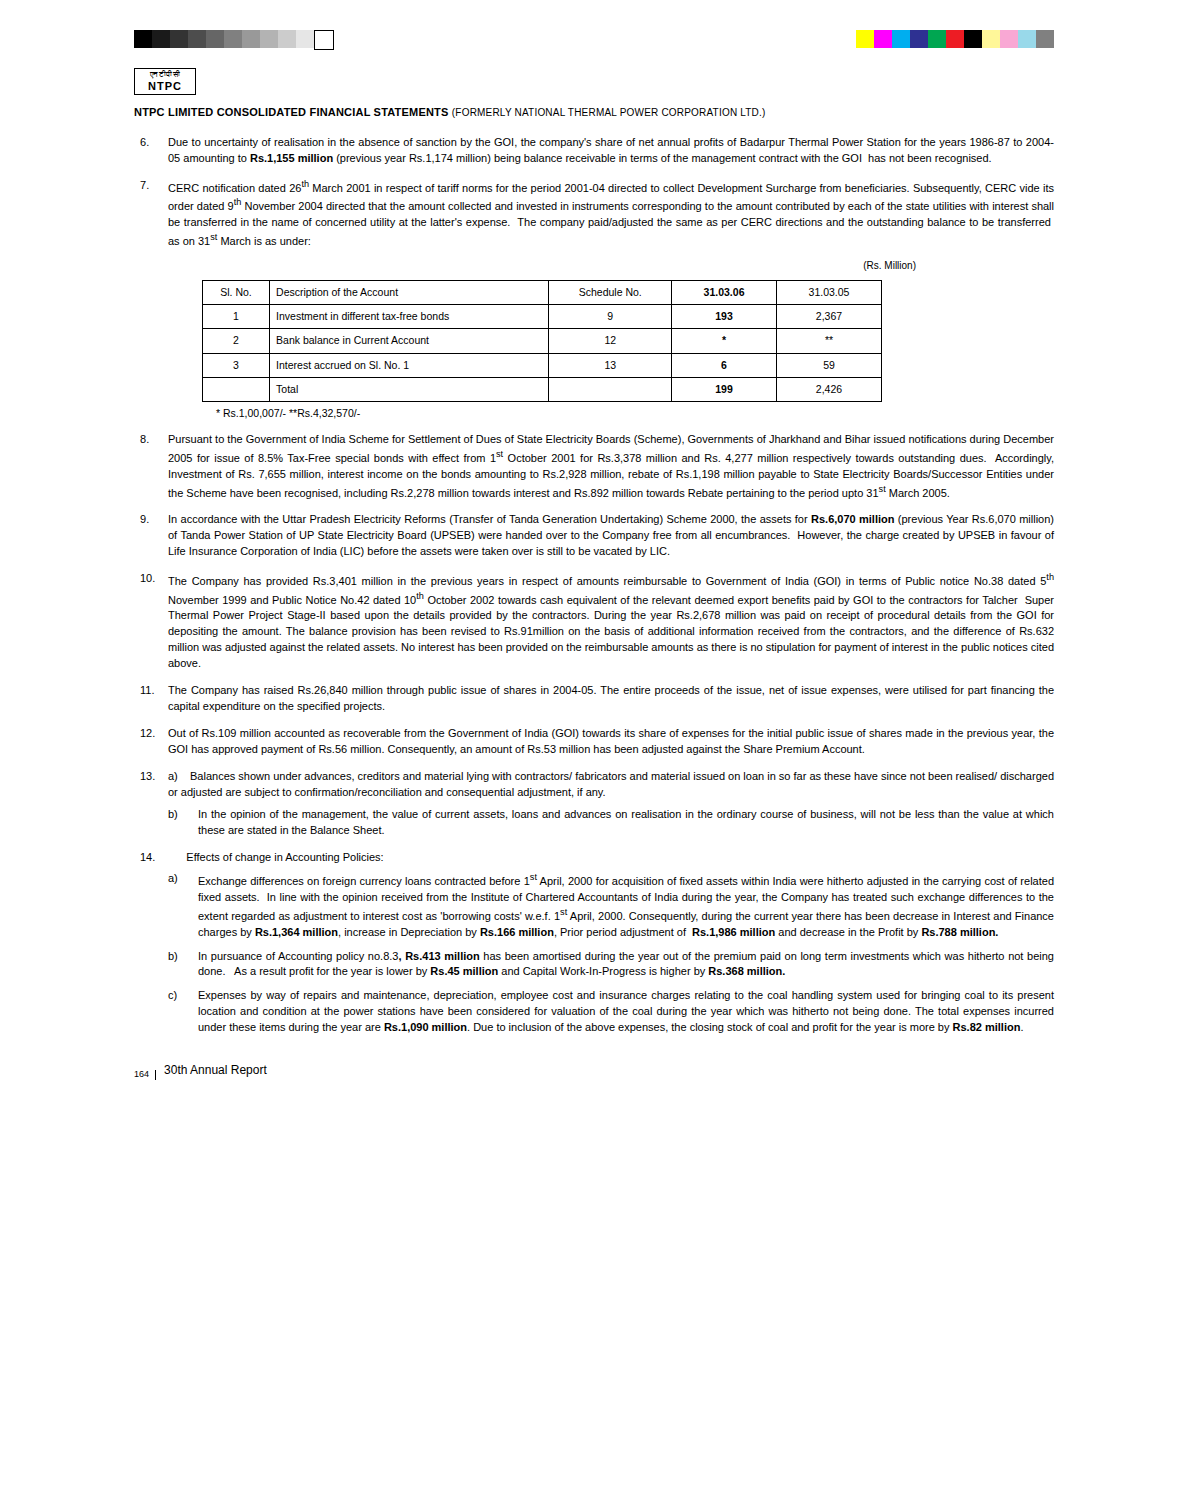एनटीपीसी
NTPC
NTPC LIMITED CONSOLIDATED FINANCIAL STATEMENTS (FORMERLY NATIONAL THERMAL POWER CORPORATION LTD.)
Due to uncertainty of realisation in the absence of sanction by the GOI, the company's share of net annual profits of Badarpur Thermal Power Station for the years 1986-87 to 2004-05 amounting to Rs.1,155 million (previous year Rs.1,174 million) being balance receivable in terms of the management contract with the GOI has not been recognised.
CERC notification dated 26th March 2001 in respect of tariff norms for the period 2001-04 directed to collect Development Surcharge from beneficiaries. Subsequently, CERC vide its order dated 9th November 2004 directed that the amount collected and invested in instruments corresponding to the amount contributed by each of the state utilities with interest shall be transferred in the name of concerned utility at the latter's expense. The company paid/adjusted the same as per CERC directions and the outstanding balance to be transferred as on 31st March is as under:
(Rs. Million)
| Sl. No. | Description of the Account | Schedule No. | 31.03.06 | 31.03.05 |
| --- | --- | --- | --- | --- |
| 1 | Investment in different tax-free bonds | 9 | 193 | 2,367 |
| 2 | Bank balance in Current Account | 12 | * | ** |
| 3 | Interest accrued on Sl. No. 1 | 13 | 6 | 59 |
| | Total | | 199 | 2,426 |
* Rs.1,00,007/- **Rs.4,32,570/-
Pursuant to the Government of India Scheme for Settlement of Dues of State Electricity Boards (Scheme), Governments of Jharkhand and Bihar issued notifications during December 2005 for issue of 8.5% Tax-Free special bonds with effect from 1st October 2001 for Rs.3,378 million and Rs. 4,277 million respectively towards outstanding dues. Accordingly, Investment of Rs. 7,655 million, interest income on the bonds amounting to Rs.2,928 million, rebate of Rs.1,198 million payable to State Electricity Boards/Successor Entities under the Scheme have been recognised, including Rs.2,278 million towards interest and Rs.892 million towards Rebate pertaining to the period upto 31st March 2005.
In accordance with the Uttar Pradesh Electricity Reforms (Transfer of Tanda Generation Undertaking) Scheme 2000, the assets for Rs.6,070 million (previous Year Rs.6,070 million) of Tanda Power Station of UP State Electricity Board (UPSEB) were handed over to the Company free from all encumbrances. However, the charge created by UPSEB in favour of Life Insurance Corporation of India (LIC) before the assets were taken over is still to be vacated by LIC.
The Company has provided Rs.3,401 million in the previous years in respect of amounts reimbursable to Government of India (GOI) in terms of Public notice No.38 dated 5th November 1999 and Public Notice No.42 dated 10th October 2002 towards cash equivalent of the relevant deemed export benefits paid by GOI to the contractors for Talcher Super Thermal Power Project Stage-II based upon the details provided by the contractors. During the year Rs.2,678 million was paid on receipt of procedural details from the GOI for depositing the amount. The balance provision has been revised to Rs.91million on the basis of additional information received from the contractors, and the difference of Rs.632 million was adjusted against the related assets. No interest has been provided on the reimbursable amounts as there is no stipulation for payment of interest in the public notices cited above.
The Company has raised Rs.26,840 million through public issue of shares in 2004-05. The entire proceeds of the issue, net of issue expenses, were utilised for part financing the capital expenditure on the specified projects.
Out of Rs.109 million accounted as recoverable from the Government of India (GOI) towards its share of expenses for the initial public issue of shares made in the previous year, the GOI has approved payment of Rs.56 million. Consequently, an amount of Rs.53 million has been adjusted against the Share Premium Account.
a) Balances shown under advances, creditors and material lying with contractors/ fabricators and material issued on loan in so far as these have since not been realised/ discharged or adjusted are subject to confirmation/reconciliation and consequential adjustment, if any.
b) In the opinion of the management, the value of current assets, loans and advances on realisation in the ordinary course of business, will not be less than the value at which these are stated in the Balance Sheet.
Effects of change in Accounting Policies:
a) Exchange differences on foreign currency loans contracted before 1st April, 2000 for acquisition of fixed assets within India were hitherto adjusted in the carrying cost of related fixed assets. In line with the opinion received from the Institute of Chartered Accountants of India during the year, the Company has treated such exchange differences to the extent regarded as adjustment to interest cost as 'borrowing costs' w.e.f. 1st April, 2000. Consequently, during the current year there has been decrease in Interest and Finance charges by Rs.1,364 million, increase in Depreciation by Rs.166 million, Prior period adjustment of Rs.1,986 million and decrease in the Profit by Rs.788 million.
b) In pursuance of Accounting policy no.8.3, Rs.413 million has been amortised during the year out of the premium paid on long term investments which was hitherto not being done. As a result profit for the year is lower by Rs.45 million and Capital Work-In-Progress is higher by Rs.368 million.
c) Expenses by way of repairs and maintenance, depreciation, employee cost and insurance charges relating to the coal handling system used for bringing coal to its present location and condition at the power stations have been considered for valuation of the coal during the year which was hitherto not being done. The total expenses incurred under these items during the year are Rs.1,090 million. Due to inclusion of the above expenses, the closing stock of coal and profit for the year is more by Rs.82 million.
164
30th Annual Report